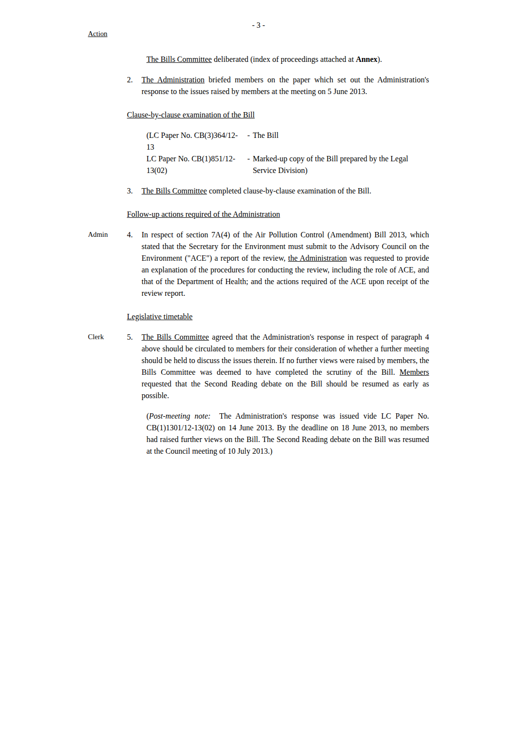- 3 -
Action
The Bills Committee deliberated (index of proceedings attached at Annex).
2. The Administration briefed members on the paper which set out the Administration's response to the issues raised by members at the meeting on 5 June 2013.
Clause-by-clause examination of the Bill
| (LC Paper No. CB(3)364/12-13 | - | The Bill |
| LC Paper No. CB(1)851/12-13(02) | - | Marked-up copy of the Bill prepared by the Legal Service Division) |
3. The Bills Committee completed clause-by-clause examination of the Bill.
Follow-up actions required of the Administration
Admin 4. In respect of section 7A(4) of the Air Pollution Control (Amendment) Bill 2013, which stated that the Secretary for the Environment must submit to the Advisory Council on the Environment ("ACE") a report of the review, the Administration was requested to provide an explanation of the procedures for conducting the review, including the role of ACE, and that of the Department of Health; and the actions required of the ACE upon receipt of the review report.
Legislative timetable
Clerk 5. The Bills Committee agreed that the Administration's response in respect of paragraph 4 above should be circulated to members for their consideration of whether a further meeting should be held to discuss the issues therein. If no further views were raised by members, the Bills Committee was deemed to have completed the scrutiny of the Bill. Members requested that the Second Reading debate on the Bill should be resumed as early as possible.
(Post-meeting note: The Administration's response was issued vide LC Paper No. CB(1)1301/12-13(02) on 14 June 2013. By the deadline on 18 June 2013, no members had raised further views on the Bill. The Second Reading debate on the Bill was resumed at the Council meeting of 10 July 2013.)